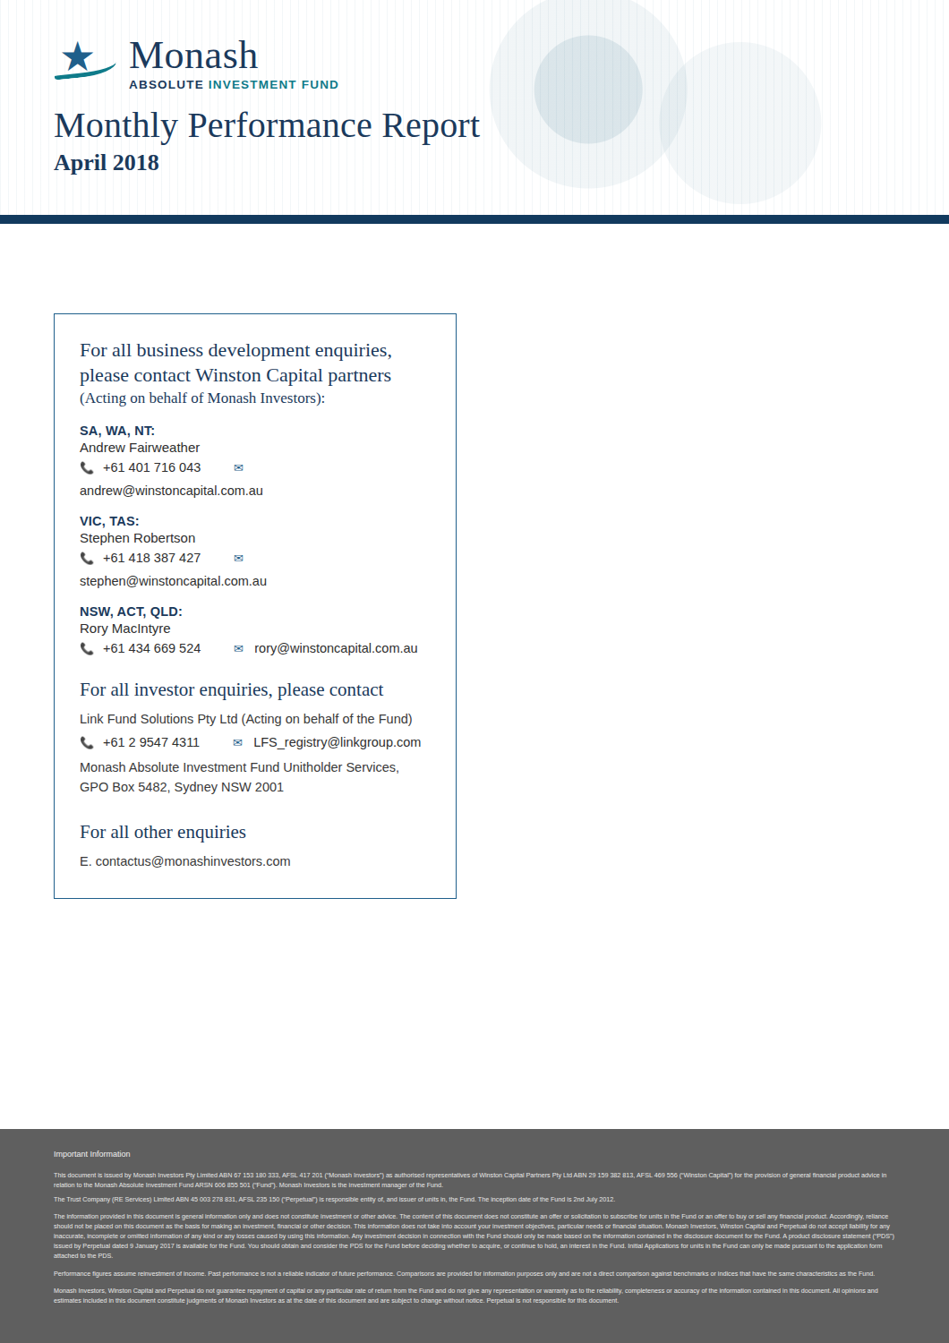★
Monash
ABSOLUTE INVESTMENT FUND
Monthly Performance Report
April 2018
For all business development enquiries,
please contact Winston Capital partners (Acting on behalf of Monash Investors):
SA, WA, NT:
Andrew Fairweather
📞+61 401 716 043 ✉andrew@winstoncapital.com.au
VIC, TAS:
Stephen Robertson
📞+61 418 387 427 ✉stephen@winstoncapital.com.au
NSW, ACT, QLD:
Rory MacIntyre
📞+61 434 669 524 ✉rory@winstoncapital.com.au
For all investor enquiries, please contact
Link Fund Solutions Pty Ltd (Acting on behalf of the Fund)
📞+61 2 9547 4311 ✉LFS_registry@linkgroup.com
Monash Absolute Investment Fund Unitholder Services,
GPO Box 5482, Sydney NSW 2001
For all other enquiries
E. contactus@monashinvestors.com
Important Information
This document is issued by Monash Investors Pty Limited ABN 67 153 180 333, AFSL 417 201 (“Monash Investors”) as authorised representatives of Winston Capital Partners Pty Ltd ABN 29 159 382 813, AFSL 469 556 (“Winston Capital”) for the provision of general financial product advice in relation to the Monash Absolute Investment Fund ARSN 606 855 501 (“Fund”). Monash Investors is the investment manager of the Fund.
The Trust Company (RE Services) Limited ABN 45 003 278 831, AFSL 235 150 (“Perpetual”) is responsible entity of, and issuer of units in, the Fund. The inception date of the Fund is 2nd July 2012.
The information provided in this document is general information only and does not constitute investment or other advice. The content of this document does not constitute an offer or solicitation to subscribe for units in the Fund or an offer to buy or sell any financial product. Accordingly, reliance should not be placed on this document as the basis for making an investment, financial or other decision. This information does not take into account your investment objectives, particular needs or financial situation. Monash Investors, Winston Capital and Perpetual do not accept liability for any inaccurate, incomplete or omitted information of any kind or any losses caused by using this information. Any investment decision in connection with the Fund should only be made based on the information contained in the disclosure document for the Fund. A product disclosure statement (“PDS”) issued by Perpetual dated 9 January 2017 is available for the Fund. You should obtain and consider the PDS for the Fund before deciding whether to acquire, or continue to hold, an interest in the Fund. Initial Applications for units in the Fund can only be made pursuant to the application form attached to the PDS.
Performance figures assume reinvestment of income. Past performance is not a reliable indicator of future performance. Comparisons are provided for information purposes only and are not a direct comparison against benchmarks or indices that have the same characteristics as the Fund.
Monash Investors, Winston Capital and Perpetual do not guarantee repayment of capital or any particular rate of return from the Fund and do not give any representation or warranty as to the reliability, completeness or accuracy of the information contained in this document. All opinions and estimates included in this document constitute judgments of Monash Investors as at the date of this document and are subject to change without notice. Perpetual is not responsible for this document.